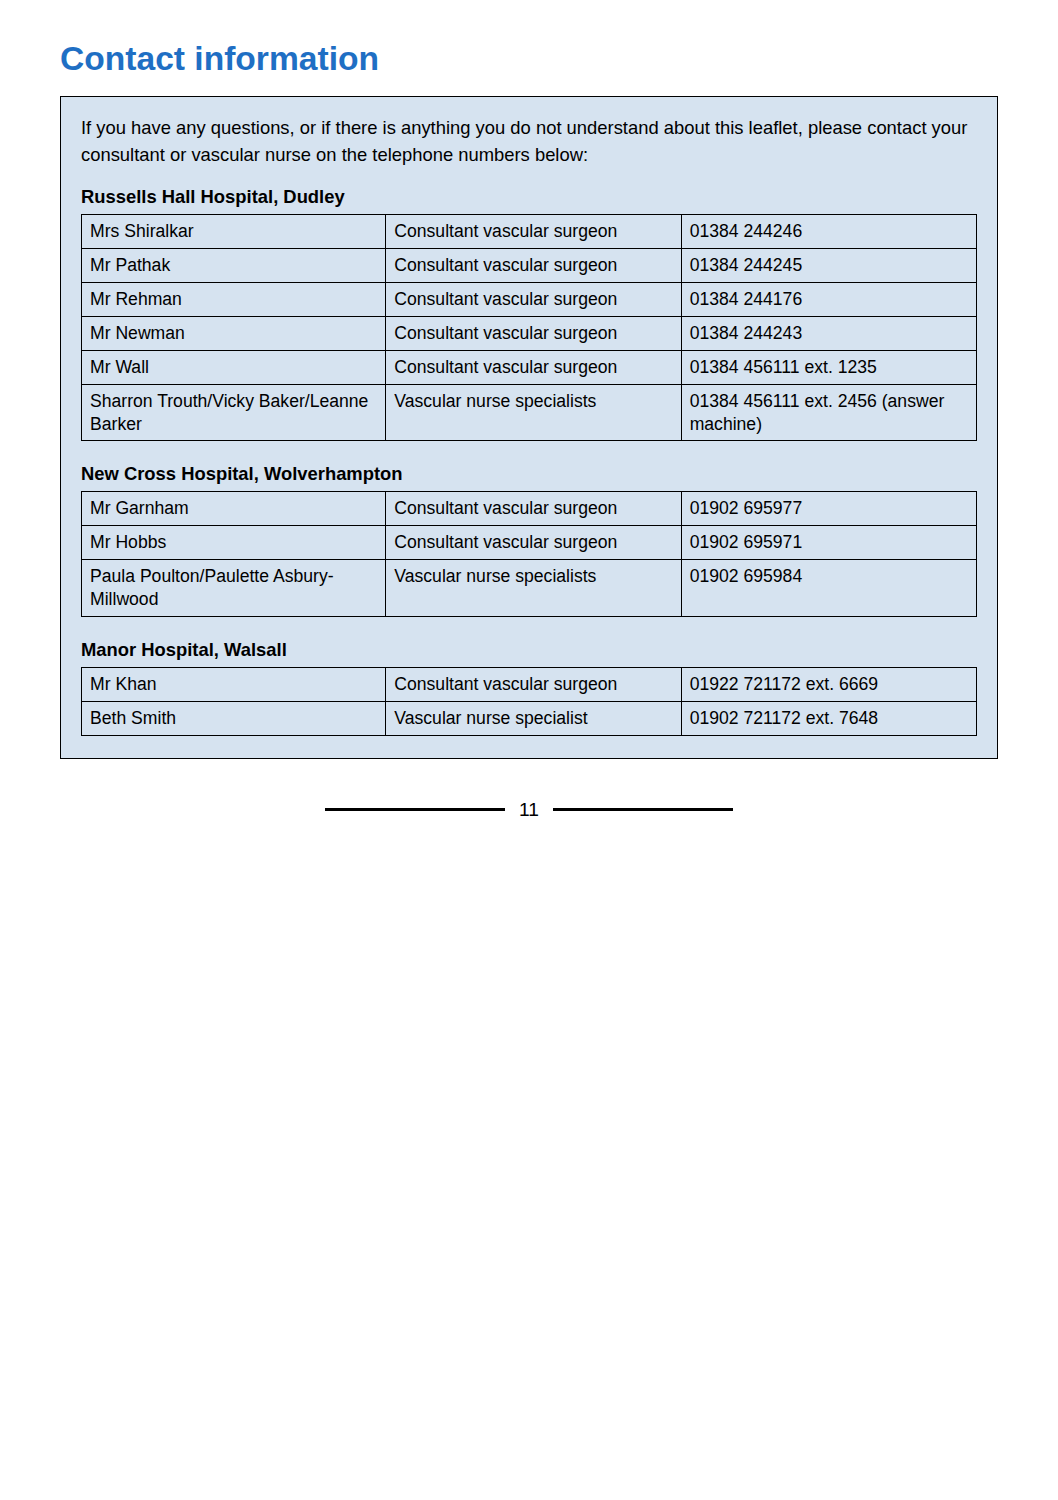Contact information
If you have any questions, or if there is anything you do not understand about this leaflet, please contact your consultant or vascular nurse on the telephone numbers below:
Russells Hall Hospital, Dudley
| Mrs Shiralkar | Consultant vascular surgeon | 01384 244246 |
| Mr Pathak | Consultant vascular surgeon | 01384 244245 |
| Mr Rehman | Consultant vascular surgeon | 01384 244176 |
| Mr Newman | Consultant vascular surgeon | 01384 244243 |
| Mr Wall | Consultant vascular surgeon | 01384 456111 ext. 1235 |
| Sharron Trouth/Vicky Baker/Leanne Barker | Vascular nurse specialists | 01384 456111 ext. 2456 (answer machine) |
New Cross Hospital, Wolverhampton
| Mr Garnham | Consultant vascular surgeon | 01902 695977 |
| Mr Hobbs | Consultant vascular surgeon | 01902 695971 |
| Paula Poulton/Paulette Asbury-Millwood | Vascular nurse specialists | 01902 695984 |
Manor Hospital, Walsall
| Mr Khan | Consultant vascular surgeon | 01922 721172 ext. 6669 |
| Beth Smith | Vascular nurse specialist | 01902 721172 ext. 7648 |
11